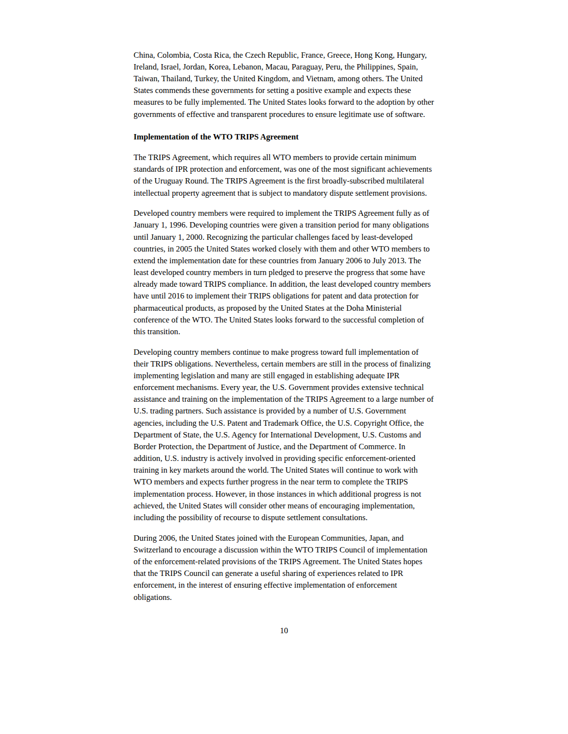China, Colombia, Costa Rica, the Czech Republic, France, Greece, Hong Kong, Hungary, Ireland, Israel, Jordan, Korea, Lebanon, Macau, Paraguay, Peru, the Philippines, Spain, Taiwan, Thailand, Turkey, the United Kingdom, and Vietnam, among others. The United States commends these governments for setting a positive example and expects these measures to be fully implemented. The United States looks forward to the adoption by other governments of effective and transparent procedures to ensure legitimate use of software.
Implementation of the WTO TRIPS Agreement
The TRIPS Agreement, which requires all WTO members to provide certain minimum standards of IPR protection and enforcement, was one of the most significant achievements of the Uruguay Round. The TRIPS Agreement is the first broadly-subscribed multilateral intellectual property agreement that is subject to mandatory dispute settlement provisions.
Developed country members were required to implement the TRIPS Agreement fully as of January 1, 1996. Developing countries were given a transition period for many obligations until January 1, 2000. Recognizing the particular challenges faced by least-developed countries, in 2005 the United States worked closely with them and other WTO members to extend the implementation date for these countries from January 2006 to July 2013. The least developed country members in turn pledged to preserve the progress that some have already made toward TRIPS compliance. In addition, the least developed country members have until 2016 to implement their TRIPS obligations for patent and data protection for pharmaceutical products, as proposed by the United States at the Doha Ministerial conference of the WTO. The United States looks forward to the successful completion of this transition.
Developing country members continue to make progress toward full implementation of their TRIPS obligations. Nevertheless, certain members are still in the process of finalizing implementing legislation and many are still engaged in establishing adequate IPR enforcement mechanisms. Every year, the U.S. Government provides extensive technical assistance and training on the implementation of the TRIPS Agreement to a large number of U.S. trading partners. Such assistance is provided by a number of U.S. Government agencies, including the U.S. Patent and Trademark Office, the U.S. Copyright Office, the Department of State, the U.S. Agency for International Development, U.S. Customs and Border Protection, the Department of Justice, and the Department of Commerce. In addition, U.S. industry is actively involved in providing specific enforcement-oriented training in key markets around the world. The United States will continue to work with WTO members and expects further progress in the near term to complete the TRIPS implementation process. However, in those instances in which additional progress is not achieved, the United States will consider other means of encouraging implementation, including the possibility of recourse to dispute settlement consultations.
During 2006, the United States joined with the European Communities, Japan, and Switzerland to encourage a discussion within the WTO TRIPS Council of implementation of the enforcement-related provisions of the TRIPS Agreement. The United States hopes that the TRIPS Council can generate a useful sharing of experiences related to IPR enforcement, in the interest of ensuring effective implementation of enforcement obligations.
10